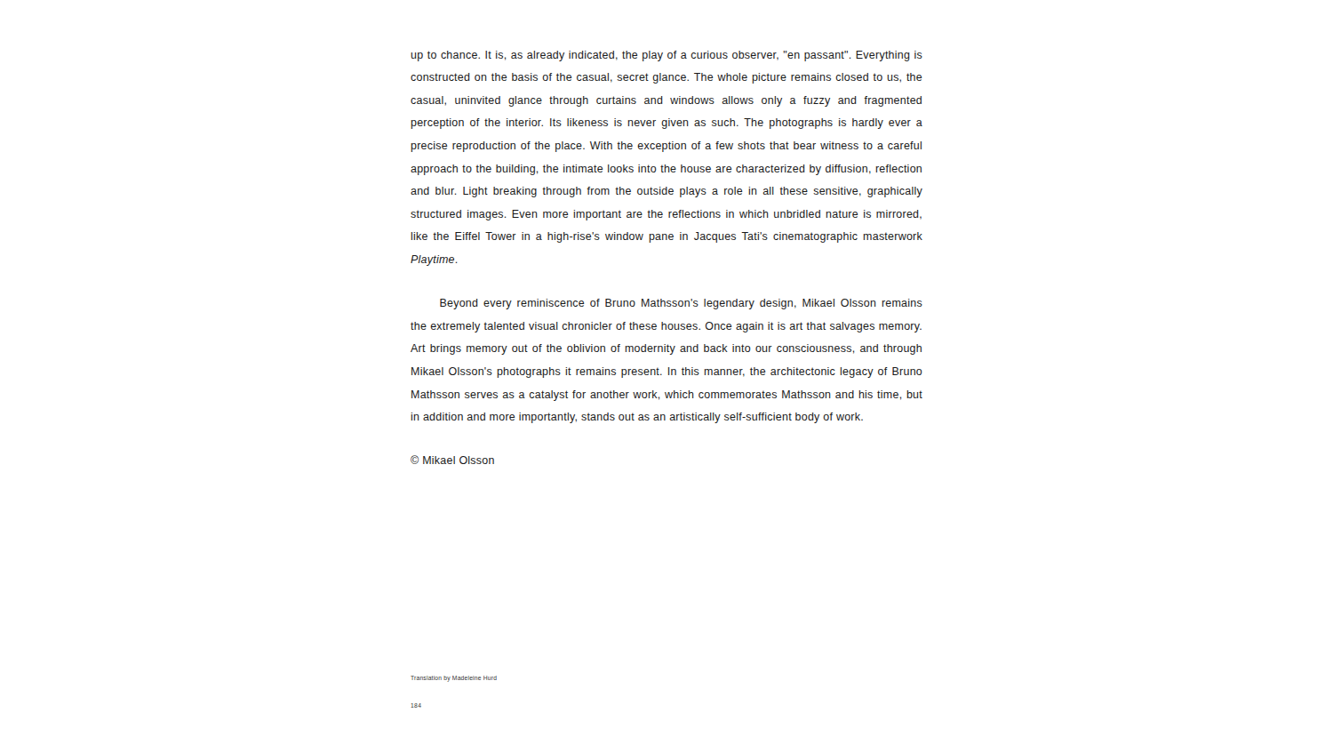up to chance. It is, as already indicated, the play of a curious observer, "en passant". Everything is constructed on the basis of the casual, secret glance. The whole picture remains closed to us, the casual, uninvited glance through curtains and windows allows only a fuzzy and fragmented perception of the interior. Its likeness is never given as such. The photographs is hardly ever a precise reproduction of the place. With the exception of a few shots that bear witness to a careful approach to the building, the intimate looks into the house are characterized by diffusion, reflection and blur. Light breaking through from the outside plays a role in all these sensitive, graphically structured images. Even more important are the reflections in which unbridled nature is mirrored, like the Eiffel Tower in a high-rise's window pane in Jacques Tati's cinematographic masterwork Playtime.
Beyond every reminiscence of Bruno Mathsson's legendary design, Mikael Olsson remains the extremely talented visual chronicler of these houses. Once again it is art that salvages memory. Art brings memory out of the oblivion of modernity and back into our consciousness, and through Mikael Olsson's photographs it remains present. In this manner, the architectonic legacy of Bruno Mathsson serves as a catalyst for another work, which commemorates Mathsson and his time, but in addition and more importantly, stands out as an artistically self-sufficient body of work.
© Mikael Olsson
Translation by Madeleine Hurd
184